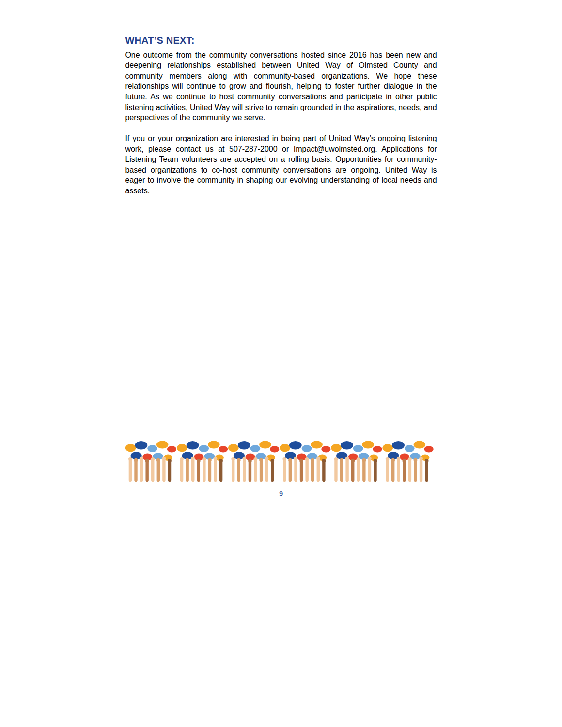WHAT’S NEXT:
One outcome from the community conversations hosted since 2016 has been new and deepening relationships established between United Way of Olmsted County and community members along with community-based organizations. We hope these relationships will continue to grow and flourish, helping to foster further dialogue in the future. As we continue to host community conversations and participate in other public listening activities, United Way will strive to remain grounded in the aspirations, needs, and perspectives of the community we serve.
If you or your organization are interested in being part of United Way’s ongoing listening work, please contact us at 507-287-2000 or Impact@uwolmsted.org. Applications for Listening Team volunteers are accepted on a rolling basis. Opportunities for community-based organizations to co-host community conversations are ongoing. United Way is eager to involve the community in shaping our evolving understanding of local needs and assets.
9